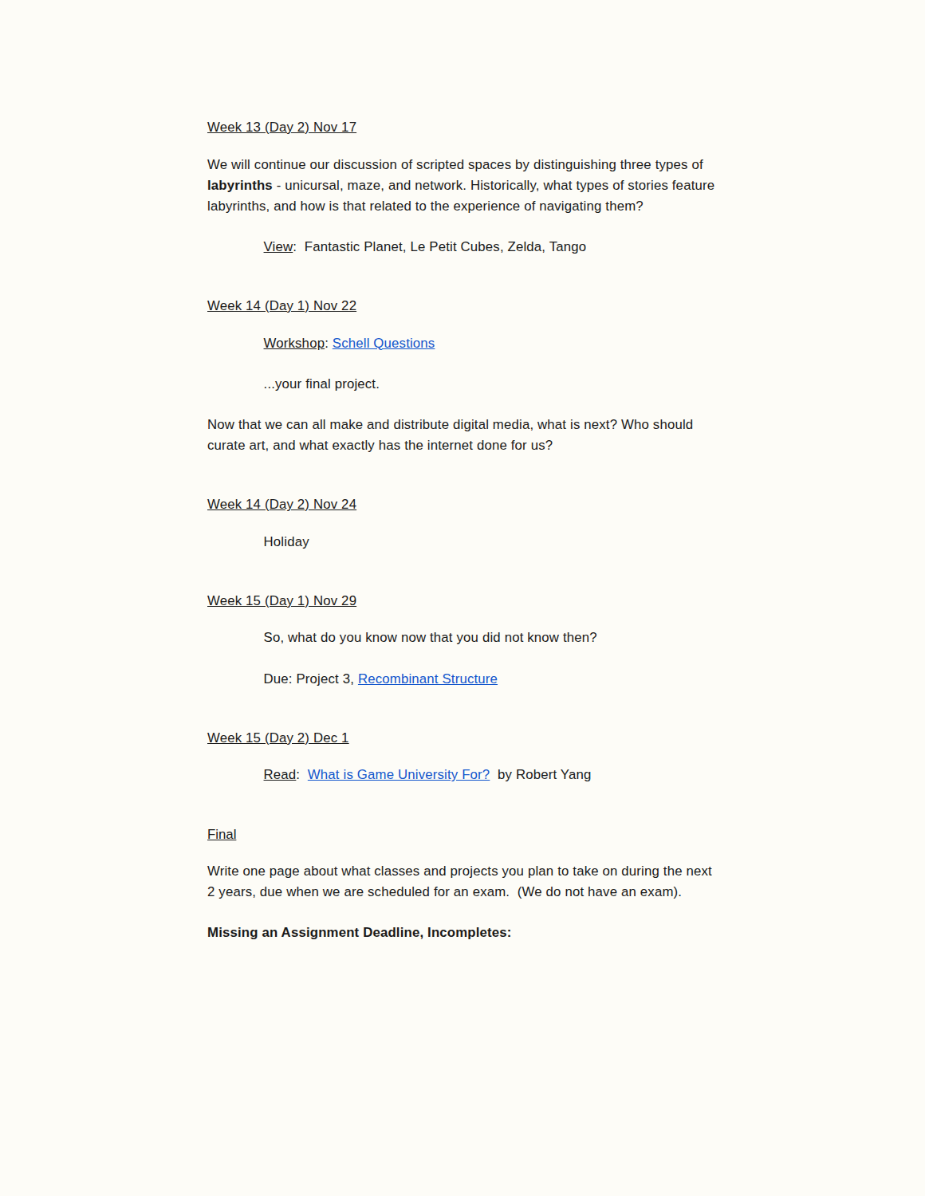Week 13 (Day 2) Nov 17
We will continue our discussion of scripted spaces by distinguishing three types of labyrinths - unicursal, maze, and network. Historically, what types of stories feature labyrinths, and how is that related to the experience of navigating them?
View: Fantastic Planet, Le Petit Cubes, Zelda, Tango
Week 14 (Day 1) Nov 22
Workshop: Schell Questions
...your final project.
Now that we can all make and distribute digital media, what is next? Who should curate art, and what exactly has the internet done for us?
Week 14 (Day 2) Nov 24
Holiday
Week 15 (Day 1) Nov 29
So, what do you know now that you did not know then?
Due: Project 3, Recombinant Structure
Week 15 (Day 2) Dec 1
Read: What is Game University For? by Robert Yang
Final
Write one page about what classes and projects you plan to take on during the next 2 years, due when we are scheduled for an exam. (We do not have an exam).
Missing an Assignment Deadline, Incompletes: